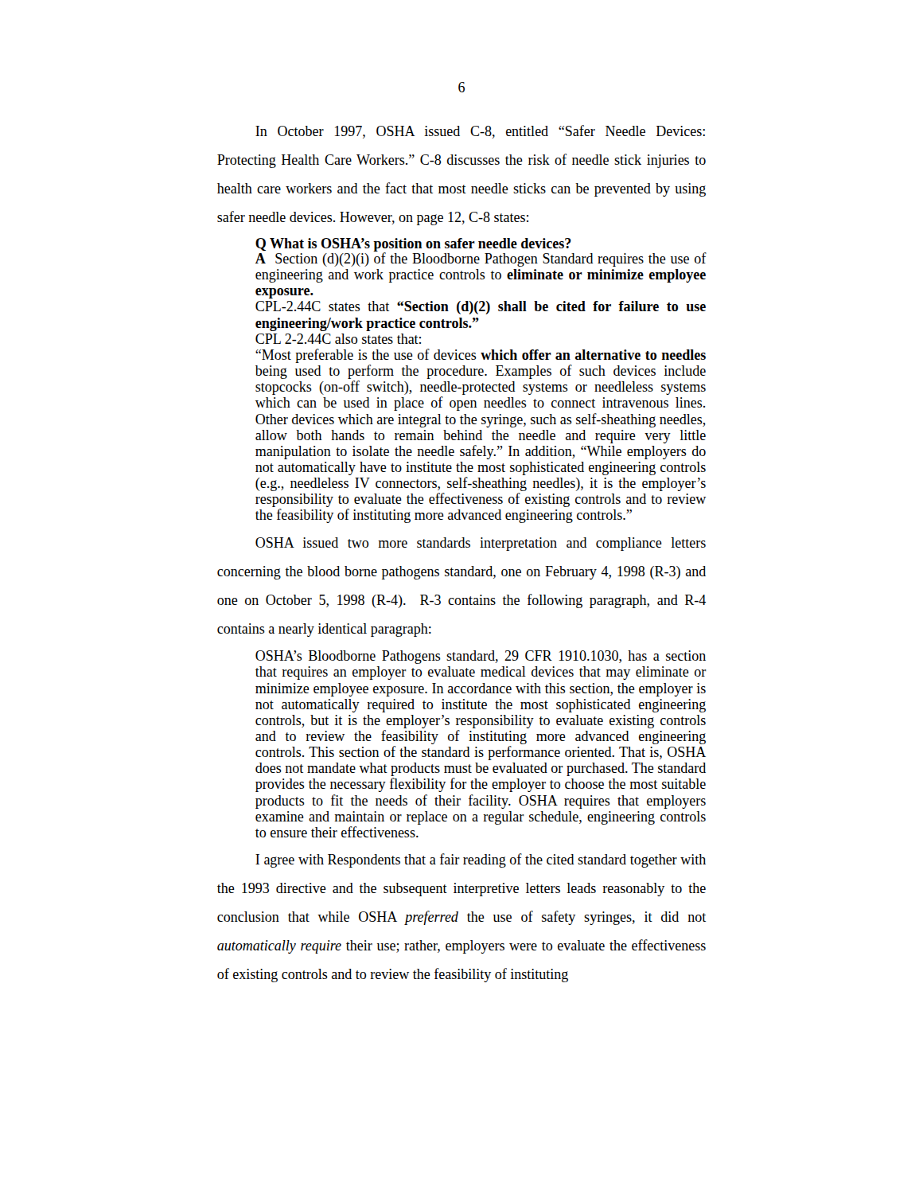6
In October 1997, OSHA issued C-8, entitled “Safer Needle Devices: Protecting Health Care Workers.” C-8 discusses the risk of needle stick injuries to health care workers and the fact that most needle sticks can be prevented by using safer needle devices. However, on page 12, C-8 states:
Q What is OSHA’s position on safer needle devices?
A Section (d)(2)(i) of the Bloodborne Pathogen Standard requires the use of engineering and work practice controls to eliminate or minimize employee exposure.
CPL-2.44C states that “Section (d)(2) shall be cited for failure to use engineering/work practice controls.”
CPL 2-2.44C also states that:
“Most preferable is the use of devices which offer an alternative to needles being used to perform the procedure. Examples of such devices include stopcocks (on-off switch), needle-protected systems or needleless systems which can be used in place of open needles to connect intravenous lines. Other devices which are integral to the syringe, such as self-sheathing needles, allow both hands to remain behind the needle and require very little manipulation to isolate the needle safely.” In addition, “While employers do not automatically have to institute the most sophisticated engineering controls (e.g., needleless IV connectors, self-sheathing needles), it is the employer’s responsibility to evaluate the effectiveness of existing controls and to review the feasibility of instituting more advanced engineering controls.”
OSHA issued two more standards interpretation and compliance letters concerning the blood borne pathogens standard, one on February 4, 1998 (R-3) and one on October 5, 1998 (R-4). R-3 contains the following paragraph, and R-4 contains a nearly identical paragraph:
OSHA’s Bloodborne Pathogens standard, 29 CFR 1910.1030, has a section that requires an employer to evaluate medical devices that may eliminate or minimize employee exposure. In accordance with this section, the employer is not automatically required to institute the most sophisticated engineering controls, but it is the employer’s responsibility to evaluate existing controls and to review the feasibility of instituting more advanced engineering controls. This section of the standard is performance oriented. That is, OSHA does not mandate what products must be evaluated or purchased. The standard provides the necessary flexibility for the employer to choose the most suitable products to fit the needs of their facility. OSHA requires that employers examine and maintain or replace on a regular schedule, engineering controls to ensure their effectiveness.
I agree with Respondents that a fair reading of the cited standard together with the 1993 directive and the subsequent interpretive letters leads reasonably to the conclusion that while OSHA preferred the use of safety syringes, it did not automatically require their use; rather, employers were to evaluate the effectiveness of existing controls and to review the feasibility of instituting